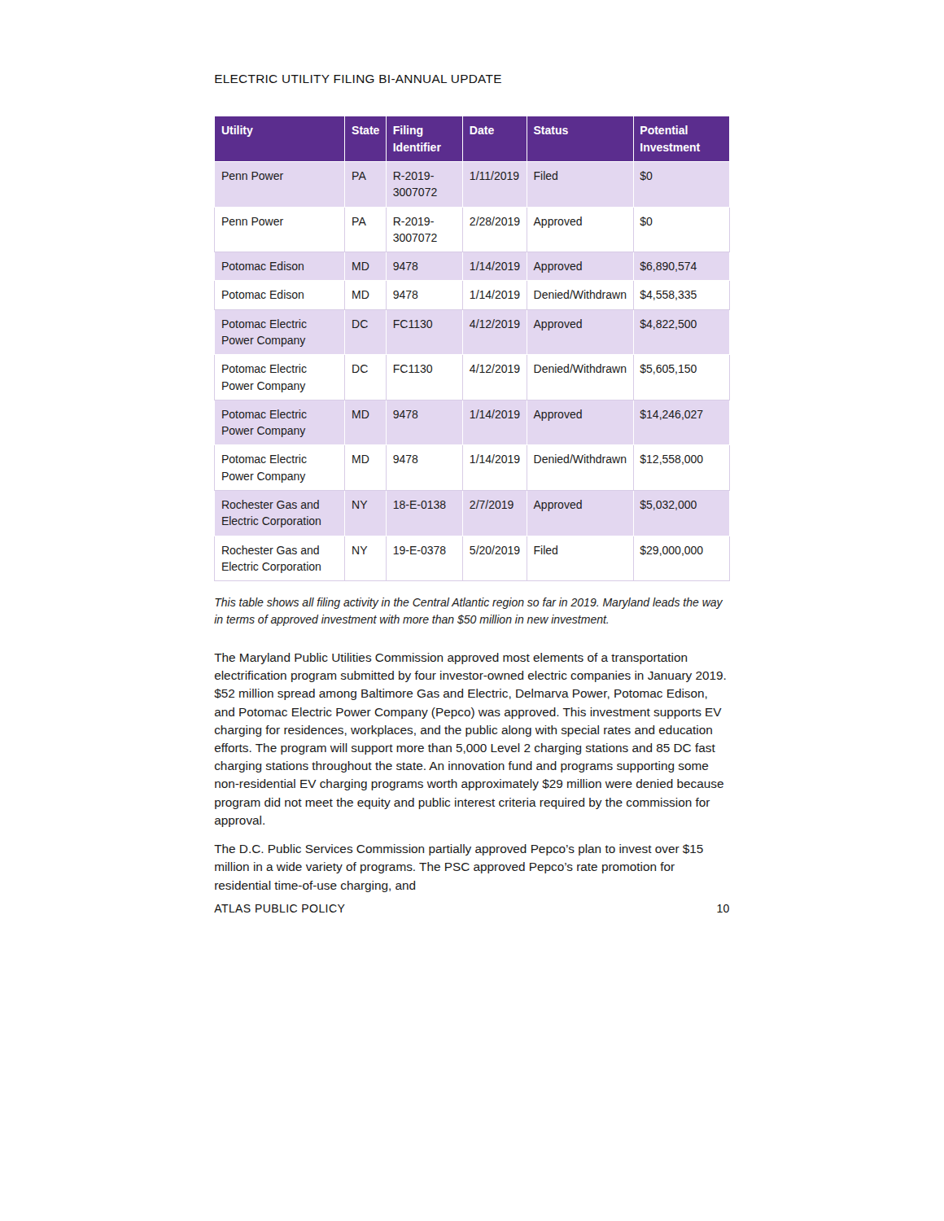ELECTRIC UTILITY FILING BI-ANNUAL UPDATE
| Utility | State | Filing Identifier | Date | Status | Potential Investment |
| --- | --- | --- | --- | --- | --- |
| Penn Power | PA | R-2019-3007072 | 1/11/2019 | Filed | $0 |
| Penn Power | PA | R-2019-3007072 | 2/28/2019 | Approved | $0 |
| Potomac Edison | MD | 9478 | 1/14/2019 | Approved | $6,890,574 |
| Potomac Edison | MD | 9478 | 1/14/2019 | Denied/Withdrawn | $4,558,335 |
| Potomac Electric Power Company | DC | FC1130 | 4/12/2019 | Approved | $4,822,500 |
| Potomac Electric Power Company | DC | FC1130 | 4/12/2019 | Denied/Withdrawn | $5,605,150 |
| Potomac Electric Power Company | MD | 9478 | 1/14/2019 | Approved | $14,246,027 |
| Potomac Electric Power Company | MD | 9478 | 1/14/2019 | Denied/Withdrawn | $12,558,000 |
| Rochester Gas and Electric Corporation | NY | 18-E-0138 | 2/7/2019 | Approved | $5,032,000 |
| Rochester Gas and Electric Corporation | NY | 19-E-0378 | 5/20/2019 | Filed | $29,000,000 |
This table shows all filing activity in the Central Atlantic region so far in 2019. Maryland leads the way in terms of approved investment with more than $50 million in new investment.
The Maryland Public Utilities Commission approved most elements of a transportation electrification program submitted by four investor-owned electric companies in January 2019. $52 million spread among Baltimore Gas and Electric, Delmarva Power, Potomac Edison, and Potomac Electric Power Company (Pepco) was approved. This investment supports EV charging for residences, workplaces, and the public along with special rates and education efforts. The program will support more than 5,000 Level 2 charging stations and 85 DC fast charging stations throughout the state. An innovation fund and programs supporting some non-residential EV charging programs worth approximately $29 million were denied because program did not meet the equity and public interest criteria required by the commission for approval.
The D.C. Public Services Commission partially approved Pepco’s plan to invest over $15 million in a wide variety of programs. The PSC approved Pepco’s rate promotion for residential time-of-use charging, and
ATLAS PUBLIC POLICY 10